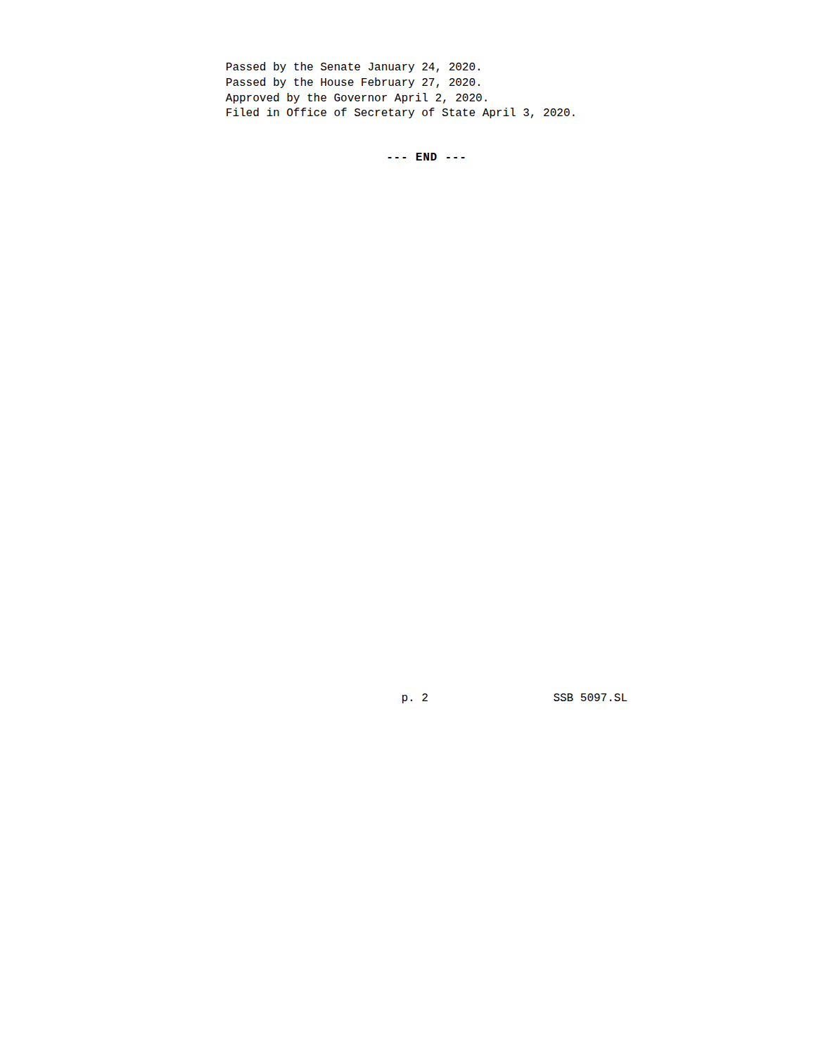Passed by the Senate January 24, 2020. Passed by the House February 27, 2020. Approved by the Governor April 2, 2020. Filed in Office of Secretary of State April 3, 2020.
--- END ---
p. 2 SSB 5097.SL